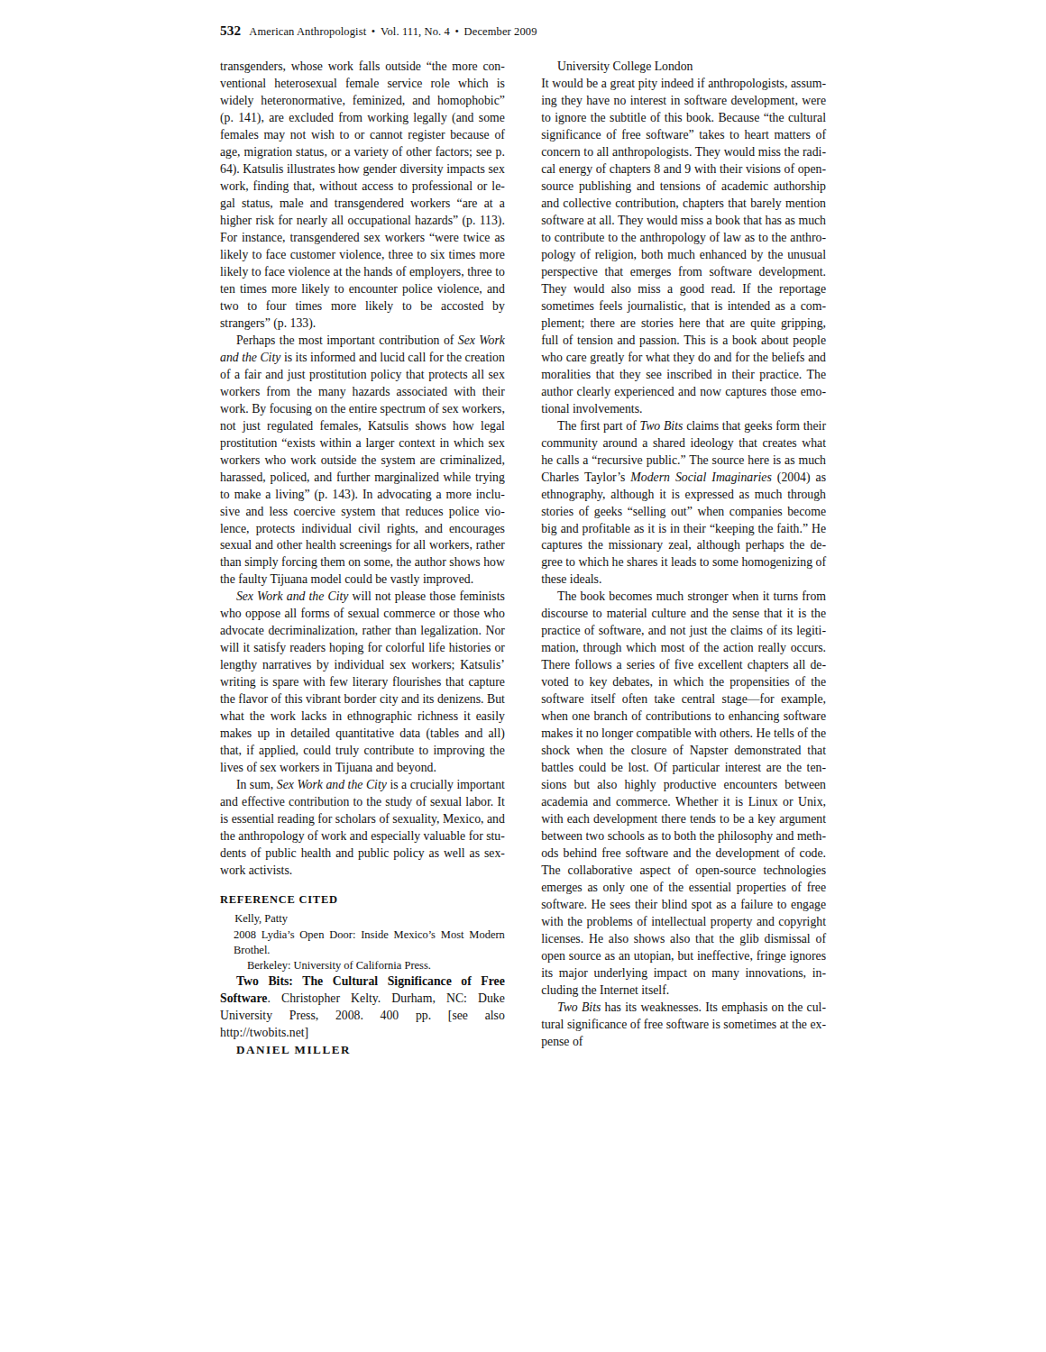532 American Anthropologist•Vol. 111, No. 4•December 2009
transgenders, whose work falls outside “the more conventional heterosexual female service role which is widely heteronormative, feminized, and homophobic” (p. 141), are excluded from working legally (and some females may not wish to or cannot register because of age, migration status, or a variety of other factors; see p. 64). Katsulis illustrates how gender diversity impacts sex work, finding that, without access to professional or legal status, male and transgendered workers “are at a higher risk for nearly all occupational hazards” (p. 113). For instance, transgendered sex workers “were twice as likely to face customer violence, three to six times more likely to face violence at the hands of employers, three to ten times more likely to encounter police violence, and two to four times more likely to be accosted by strangers” (p. 133).
Perhaps the most important contribution of Sex Work and the City is its informed and lucid call for the creation of a fair and just prostitution policy that protects all sex workers from the many hazards associated with their work. By focusing on the entire spectrum of sex workers, not just regulated females, Katsulis shows how legal prostitution “exists within a larger context in which sex workers who work outside the system are criminalized, harassed, policed, and further marginalized while trying to make a living” (p. 143). In advocating a more inclusive and less coercive system that reduces police violence, protects individual civil rights, and encourages sexual and other health screenings for all workers, rather than simply forcing them on some, the author shows how the faulty Tijuana model could be vastly improved.
Sex Work and the City will not please those feminists who oppose all forms of sexual commerce or those who advocate decriminalization, rather than legalization. Nor will it satisfy readers hoping for colorful life histories or lengthy narratives by individual sex workers; Katsulis’ writing is spare with few literary flourishes that capture the flavor of this vibrant border city and its denizens. But what the work lacks in ethnographic richness it easily makes up in detailed quantitative data (tables and all) that, if applied, could truly contribute to improving the lives of sex workers in Tijuana and beyond.
In sum, Sex Work and the City is a crucially important and effective contribution to the study of sexual labor. It is essential reading for scholars of sexuality, Mexico, and the anthropology of work and especially valuable for students of public health and public policy as well as sex-work activists.
Reference Cited
Kelly, Patty 2008 Lydia’s Open Door: Inside Mexico’s Most Modern Brothel. Berkeley: University of California Press.
Two Bits: The Cultural Significance of Free Software. Christopher Kelty. Durham, NC: Duke University Press, 2008. 400 pp. [see also http://twobits.net]
Daniel Miller University College London
It would be a great pity indeed if anthropologists, assuming they have no interest in software development, were to ignore the subtitle of this book. Because “the cultural significance of free software” takes to heart matters of concern to all anthropologists. They would miss the radical energy of chapters 8 and 9 with their visions of open-source publishing and tensions of academic authorship and collective contribution, chapters that barely mention software at all. They would miss a book that has as much to contribute to the anthropology of law as to the anthropology of religion, both much enhanced by the unusual perspective that emerges from software development. They would also miss a good read. If the reportage sometimes feels journalistic, that is intended as a complement; there are stories here that are quite gripping, full of tension and passion. This is a book about people who care greatly for what they do and for the beliefs and moralities that they see inscribed in their practice. The author clearly experienced and now captures those emotional involvements.
The first part of Two Bits claims that geeks form their community around a shared ideology that creates what he calls a “recursive public.” The source here is as much Charles Taylor’s Modern Social Imaginaries (2004) as ethnography, although it is expressed as much through stories of geeks “selling out” when companies become big and profitable as it is in their “keeping the faith.” He captures the missionary zeal, although perhaps the degree to which he shares it leads to some homogenizing of these ideals.
The book becomes much stronger when it turns from discourse to material culture and the sense that it is the practice of software, and not just the claims of its legitimation, through which most of the action really occurs. There follows a series of five excellent chapters all devoted to key debates, in which the propensities of the software itself often take central stage—for example, when one branch of contributions to enhancing software makes it no longer compatible with others. He tells of the shock when the closure of Napster demonstrated that battles could be lost. Of particular interest are the tensions but also highly productive encounters between academia and commerce. Whether it is Linux or Unix, with each development there tends to be a key argument between two schools as to both the philosophy and methods behind free software and the development of code. The collaborative aspect of open-source technologies emerges as only one of the essential properties of free software. He sees their blind spot as a failure to engage with the problems of intellectual property and copyright licenses. He also shows also that the glib dismissal of open source as an utopian, but ineffective, fringe ignores its major underlying impact on many innovations, including the Internet itself.
Two Bits has its weaknesses. Its emphasis on the cultural significance of free software is sometimes at the expense of